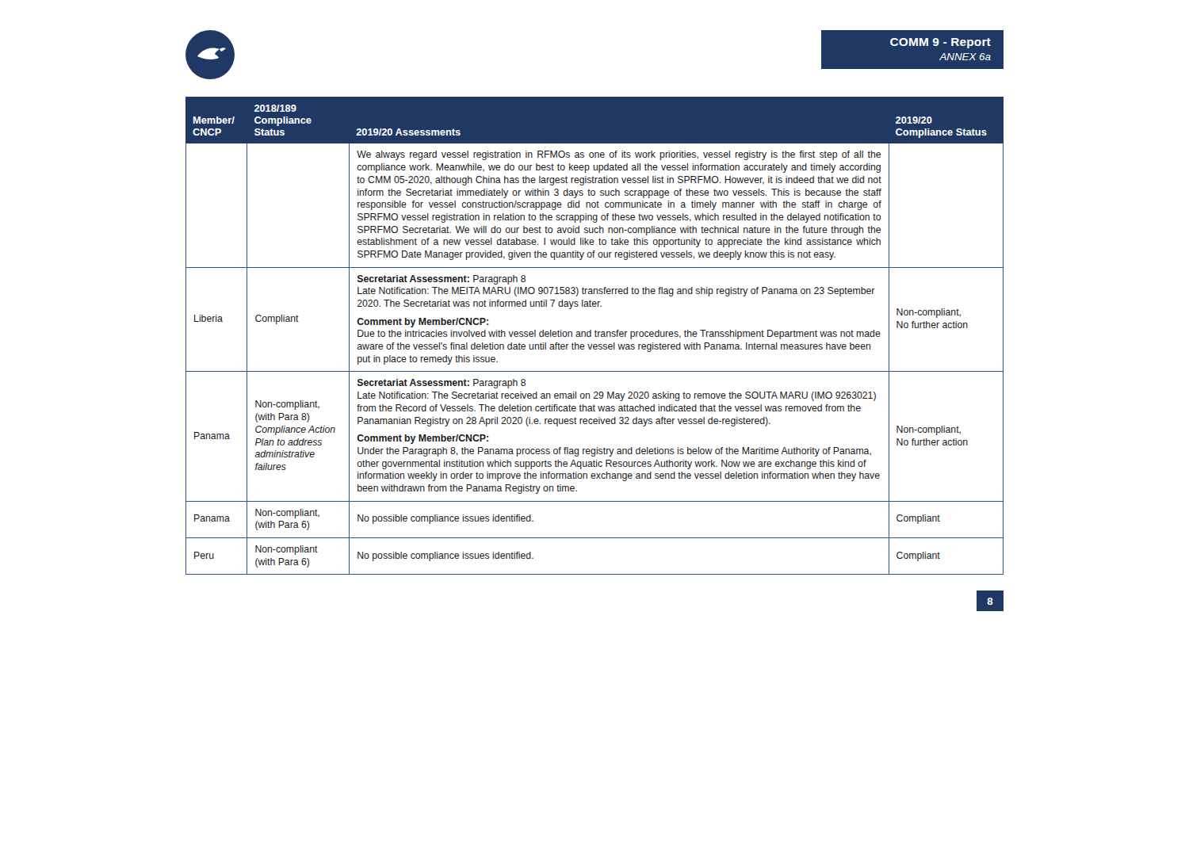COMM 9 - Report
ANNEX 6a
| Member/ CNCP | 2018/189 Compliance Status | 2019/20 Assessments | 2019/20 Compliance Status |
| --- | --- | --- | --- |
| | | We always regard vessel registration in RFMOs as one of its work priorities, vessel registry is the first step of all the compliance work. Meanwhile, we do our best to keep updated all the vessel information accurately and timely according to CMM 05-2020, although China has the largest registration vessel list in SPRFMO. However, it is indeed that we did not inform the Secretariat immediately or within 3 days to such scrappage of these two vessels. This is because the staff responsible for vessel construction/scrappage did not communicate in a timely manner with the staff in charge of SPRFMO vessel registration in relation to the scrapping of these two vessels, which resulted in the delayed notification to SPRFMO Secretariat. We will do our best to avoid such non-compliance with technical nature in the future through the establishment of a new vessel database. I would like to take this opportunity to appreciate the kind assistance which SPRFMO Date Manager provided, given the quantity of our registered vessels, we deeply know this is not easy. | |
| Liberia | Compliant | Secretariat Assessment: Paragraph 8 Late Notification: The MEITA MARU (IMO 9071583) transferred to the flag and ship registry of Panama on 23 September 2020. The Secretariat was not informed until 7 days later. Comment by Member/CNCP: Due to the intricacies involved with vessel deletion and transfer procedures, the Transshipment Department was not made aware of the vessel's final deletion date until after the vessel was registered with Panama. Internal measures have been put in place to remedy this issue. | Non-compliant, No further action |
| Panama | Non-compliant, (with Para 8) Compliance Action Plan to address administrative failures | Secretariat Assessment: Paragraph 8 Late Notification: The Secretariat received an email on 29 May 2020 asking to remove the SOUTA MARU (IMO 9263021) from the Record of Vessels. The deletion certificate that was attached indicated that the vessel was removed from the Panamanian Registry on 28 April 2020 (i.e. request received 32 days after vessel de-registered). Comment by Member/CNCP: Under the Paragraph 8, the Panama process of flag registry and deletions is below of the Maritime Authority of Panama, other governmental institution which supports the Aquatic Resources Authority work. Now we are exchange this kind of information weekly in order to improve the information exchange and send the vessel deletion information when they have been withdrawn from the Panama Registry on time. | Non-compliant, No further action |
| Panama | Non-compliant, (with Para 6) | No possible compliance issues identified. | Compliant |
| Peru | Non-compliant (with Para 6) | No possible compliance issues identified. | Compliant |
8